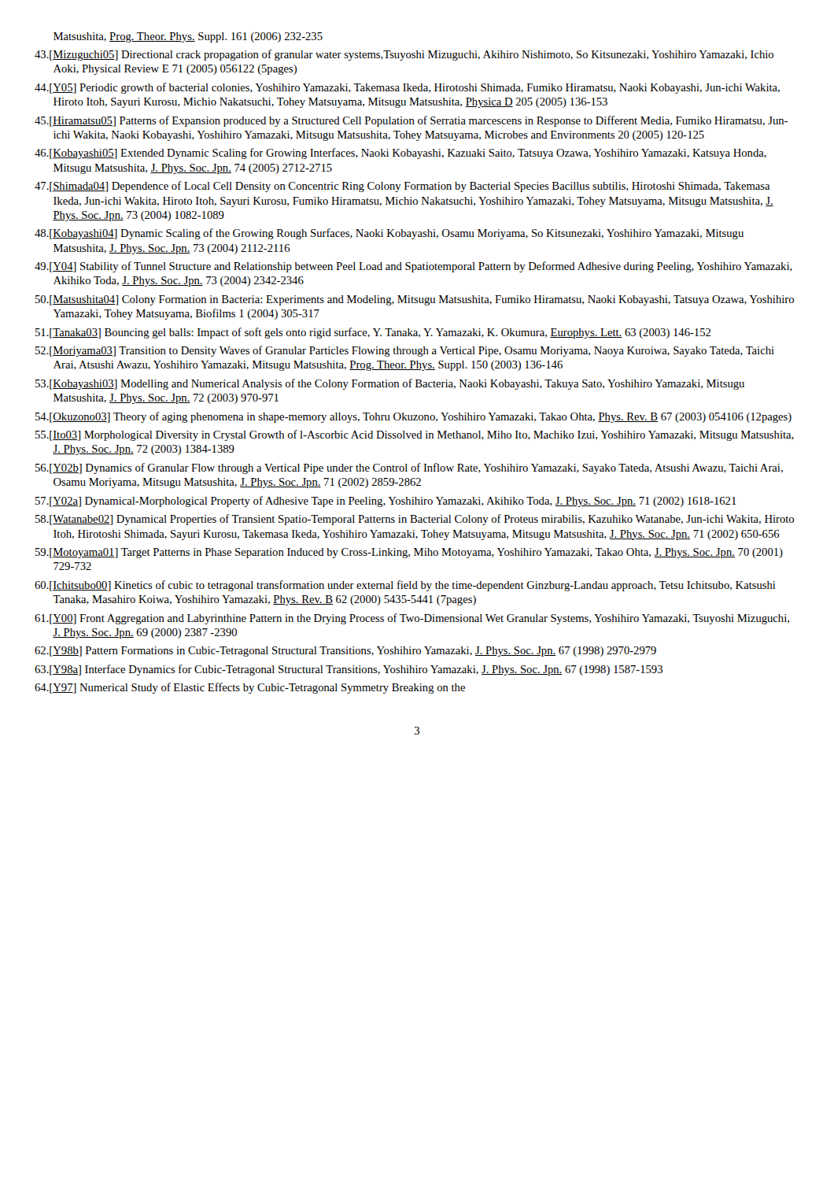Matsushita, Prog. Theor. Phys. Suppl. 161 (2006) 232-235
43.[Mizuguchi05] Directional crack propagation of granular water systems,Tsuyoshi Mizuguchi, Akihiro Nishimoto, So Kitsunezaki, Yoshihiro Yamazaki, Ichio Aoki, Physical Review E 71 (2005) 056122 (5pages)
44.[Y05] Periodic growth of bacterial colonies, Yoshihiro Yamazaki, Takemasa Ikeda, Hirotoshi Shimada, Fumiko Hiramatsu, Naoki Kobayashi, Jun-ichi Wakita, Hiroto Itoh, Sayuri Kurosu, Michio Nakatsuchi, Tohey Matsuyama, Mitsugu Matsushita, Physica D 205 (2005) 136-153
45.[Hiramatsu05] Patterns of Expansion produced by a Structured Cell Population of Serratia marcescens in Response to Different Media, Fumiko Hiramatsu, Jun-ichi Wakita, Naoki Kobayashi, Yoshihiro Yamazaki, Mitsugu Matsushita, Tohey Matsuyama, Microbes and Environments 20 (2005) 120-125
46.[Kobayashi05] Extended Dynamic Scaling for Growing Interfaces, Naoki Kobayashi, Kazuaki Saito, Tatsuya Ozawa, Yoshihiro Yamazaki, Katsuya Honda, Mitsugu Matsushita, J. Phys. Soc. Jpn. 74 (2005) 2712-2715
47.[Shimada04] Dependence of Local Cell Density on Concentric Ring Colony Formation by Bacterial Species Bacillus subtilis, Hirotoshi Shimada, Takemasa Ikeda, Jun-ichi Wakita, Hiroto Itoh, Sayuri Kurosu, Fumiko Hiramatsu, Michio Nakatsuchi, Yoshihiro Yamazaki, Tohey Matsuyama, Mitsugu Matsushita, J. Phys. Soc. Jpn. 73 (2004) 1082-1089
48.[Kobayashi04] Dynamic Scaling of the Growing Rough Surfaces, Naoki Kobayashi, Osamu Moriyama, So Kitsunezaki, Yoshihiro Yamazaki, Mitsugu Matsushita, J. Phys. Soc. Jpn. 73 (2004) 2112-2116
49.[Y04] Stability of Tunnel Structure and Relationship between Peel Load and Spatiotemporal Pattern by Deformed Adhesive during Peeling, Yoshihiro Yamazaki, Akihiko Toda, J. Phys. Soc. Jpn. 73 (2004) 2342-2346
50.[Matsushita04] Colony Formation in Bacteria: Experiments and Modeling, Mitsugu Matsushita, Fumiko Hiramatsu, Naoki Kobayashi, Tatsuya Ozawa, Yoshihiro Yamazaki, Tohey Matsuyama, Biofilms 1 (2004) 305-317
51.[Tanaka03] Bouncing gel balls: Impact of soft gels onto rigid surface, Y. Tanaka, Y. Yamazaki, K. Okumura, Europhys. Lett. 63 (2003) 146-152
52.[Moriyama03] Transition to Density Waves of Granular Particles Flowing through a Vertical Pipe, Osamu Moriyama, Naoya Kuroiwa, Sayako Tateda, Taichi Arai, Atsushi Awazu, Yoshihiro Yamazaki, Mitsugu Matsushita, Prog. Theor. Phys. Suppl. 150 (2003) 136-146
53.[Kobayashi03] Modelling and Numerical Analysis of the Colony Formation of Bacteria, Naoki Kobayashi, Takuya Sato, Yoshihiro Yamazaki, Mitsugu Matsushita, J. Phys. Soc. Jpn. 72 (2003) 970-971
54.[Okuzono03] Theory of aging phenomena in shape-memory alloys, Tohru Okuzono, Yoshihiro Yamazaki, Takao Ohta, Phys. Rev. B 67 (2003) 054106 (12pages)
55.[Ito03] Morphological Diversity in Crystal Growth of l-Ascorbic Acid Dissolved in Methanol, Miho Ito, Machiko Izui, Yoshihiro Yamazaki, Mitsugu Matsushita, J. Phys. Soc. Jpn. 72 (2003) 1384-1389
56.[Y02b] Dynamics of Granular Flow through a Vertical Pipe under the Control of Inflow Rate, Yoshihiro Yamazaki, Sayako Tateda, Atsushi Awazu, Taichi Arai, Osamu Moriyama, Mitsugu Matsushita, J. Phys. Soc. Jpn. 71 (2002) 2859-2862
57.[Y02a] Dynamical-Morphological Property of Adhesive Tape in Peeling, Yoshihiro Yamazaki, Akihiko Toda, J. Phys. Soc. Jpn. 71 (2002) 1618-1621
58.[Watanabe02] Dynamical Properties of Transient Spatio-Temporal Patterns in Bacterial Colony of Proteus mirabilis, Kazuhiko Watanabe, Jun-ichi Wakita, Hiroto Itoh, Hirotoshi Shimada, Sayuri Kurosu, Takemasa Ikeda, Yoshihiro Yamazaki, Tohey Matsuyama, Mitsugu Matsushita, J. Phys. Soc. Jpn. 71 (2002) 650-656
59.[Motoyama01] Target Patterns in Phase Separation Induced by Cross-Linking, Miho Motoyama, Yoshihiro Yamazaki, Takao Ohta, J. Phys. Soc. Jpn. 70 (2001) 729-732
60.[Ichitsubo00] Kinetics of cubic to tetragonal transformation under external field by the time-dependent Ginzburg-Landau approach, Tetsu Ichitsubo, Katsushi Tanaka, Masahiro Koiwa, Yoshihiro Yamazaki, Phys. Rev. B 62 (2000) 5435-5441 (7pages)
61.[Y00] Front Aggregation and Labyrinthine Pattern in the Drying Process of Two-Dimensional Wet Granular Systems, Yoshihiro Yamazaki, Tsuyoshi Mizuguchi, J. Phys. Soc. Jpn. 69 (2000) 2387 -2390
62.[Y98b] Pattern Formations in Cubic-Tetragonal Structural Transitions, Yoshihiro Yamazaki, J. Phys. Soc. Jpn. 67 (1998) 2970-2979
63.[Y98a] Interface Dynamics for Cubic-Tetragonal Structural Transitions, Yoshihiro Yamazaki, J. Phys. Soc. Jpn. 67 (1998) 1587-1593
64.[Y97] Numerical Study of Elastic Effects by Cubic-Tetragonal Symmetry Breaking on the
3